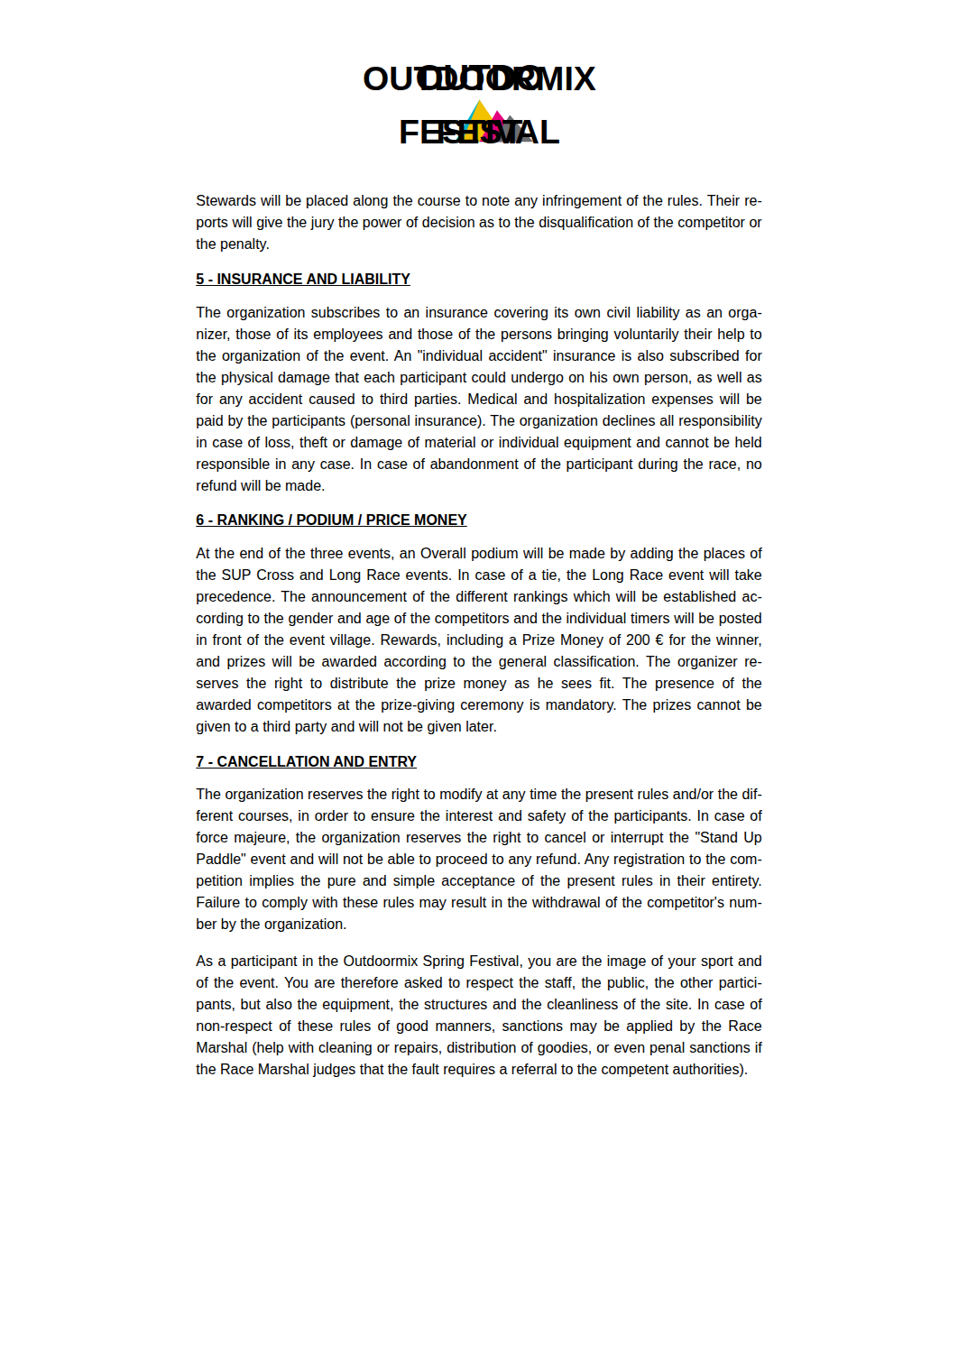Outdoormix Festival OUTDO OUTDOORMIX OUTDOORMIX FEST FESTIVAL FESTIVAL
Stewards will be placed along the course to note any infringement of the rules. Their reports will give the jury the power of decision as to the disqualification of the competitor or the penalty.
5 - INSURANCE AND LIABILITY
The organization subscribes to an insurance covering its own civil liability as an organizer, those of its employees and those of the persons bringing voluntarily their help to the organization of the event. An "individual accident" insurance is also subscribed for the physical damage that each participant could undergo on his own person, as well as for any accident caused to third parties. Medical and hospitalization expenses will be paid by the participants (personal insurance). The organization declines all responsibility in case of loss, theft or damage of material or individual equipment and cannot be held responsible in any case. In case of abandonment of the participant during the race, no refund will be made.
6 - RANKING / PODIUM / PRICE MONEY
At the end of the three events, an Overall podium will be made by adding the places of the SUP Cross and Long Race events. In case of a tie, the Long Race event will take precedence. The announcement of the different rankings which will be established according to the gender and age of the competitors and the individual timers will be posted in front of the event village. Rewards, including a Prize Money of 200 € for the winner, and prizes will be awarded according to the general classification. The organizer reserves the right to distribute the prize money as he sees fit. The presence of the awarded competitors at the prize-giving ceremony is mandatory. The prizes cannot be given to a third party and will not be given later.
7 - CANCELLATION AND ENTRY
The organization reserves the right to modify at any time the present rules and/or the different courses, in order to ensure the interest and safety of the participants. In case of force majeure, the organization reserves the right to cancel or interrupt the "Stand Up Paddle" event and will not be able to proceed to any refund. Any registration to the competition implies the pure and simple acceptance of the present rules in their entirety. Failure to comply with these rules may result in the withdrawal of the competitor's number by the organization.
As a participant in the Outdoormix Spring Festival, you are the image of your sport and of the event. You are therefore asked to respect the staff, the public, the other participants, but also the equipment, the structures and the cleanliness of the site. In case of non-respect of these rules of good manners, sanctions may be applied by the Race Marshal (help with cleaning or repairs, distribution of goodies, or even penal sanctions if the Race Marshal judges that the fault requires a referral to the competent authorities).